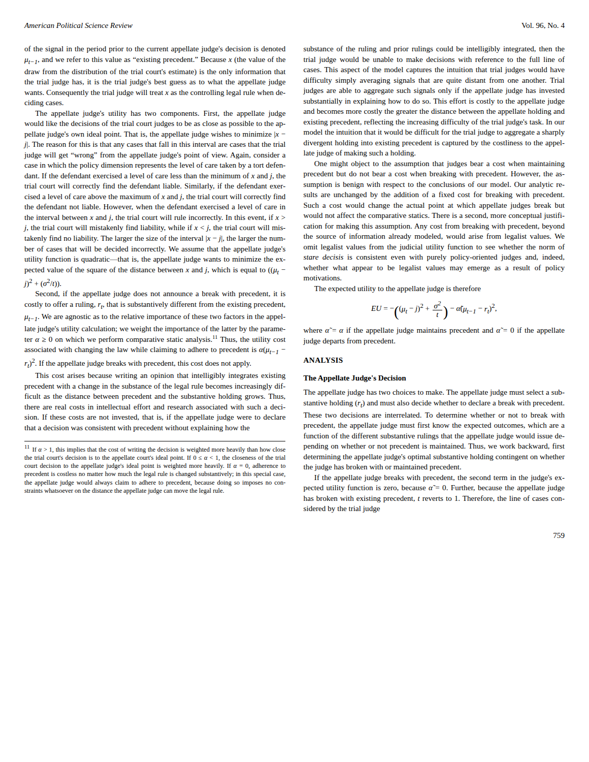American Political Science Review Vol. 96, No. 4
of the signal in the period prior to the current appellate judge's decision is denoted μt−1, and we refer to this value as “existing precedent.” Because x (the value of the draw from the distribution of the trial court's estimate) is the only information that the trial judge has, it is the trial judge's best guess as to what the appellate judge wants. Consequently the trial judge will treat x as the controlling legal rule when deciding cases.
The appellate judge's utility has two components. First, the appellate judge would like the decisions of the trial court judges to be as close as possible to the appellate judge's own ideal point. That is, the appellate judge wishes to minimize |x − j|. The reason for this is that any cases that fall in this interval are cases that the trial judge will get “wrong” from the appellate judge's point of view. Again, consider a case in which the policy dimension represents the level of care taken by a tort defendant. If the defendant exercised a level of care less than the minimum of x and j, the trial court will correctly find the defendant liable. Similarly, if the defendant exercised a level of care above the maximum of x and j, the trial court will correctly find the defendant not liable. However, when the defendant exercised a level of care in the interval between x and j, the trial court will rule incorrectly. In this event, if x > j, the trial court will mistakenly find liability, while if x < j, the trial court will mistakenly find no liability. The larger the size of the interval |x − j|, the larger the number of cases that will be decided incorrectly. We assume that the appellate judge's utility function is quadratic—that is, the appellate judge wants to minimize the expected value of the square of the distance between x and j, which is equal to ((μt − j)2 + (σ2/t)).
Second, if the appellate judge does not announce a break with precedent, it is costly to offer a ruling, rt, that is substantively different from the existing precedent, μt−1. We are agnostic as to the relative importance of these two factors in the appellate judge's utility calculation; we weight the importance of the latter by the parameter α ≥ 0 on which we perform comparative static analysis.11 Thus, the utility cost associated with changing the law while claiming to adhere to precedent is α(μt−1 − rt)2. If the appellate judge breaks with precedent, this cost does not apply.
This cost arises because writing an opinion that intelligibly integrates existing precedent with a change in the substance of the legal rule becomes increasingly difficult as the distance between precedent and the substantive holding grows. Thus, there are real costs in intellectual effort and research associated with such a decision. If these costs are not invested, that is, if the appellate judge were to declare that a decision was consistent with precedent without explaining how the
11 If α > 1, this implies that the cost of writing the decision is weighted more heavily than how close the trial court's decision is to the appellate court's ideal point. If 0 ≤ α < 1, the closeness of the trial court decision to the appellate judge's ideal point is weighted more heavily. If α = 0, adherence to precedent is costless no matter how much the legal rule is changed substantively; in this special case, the appellate judge would always claim to adhere to precedent, because doing so imposes no constraints whatsoever on the distance the appellate judge can move the legal rule.
substance of the ruling and prior rulings could be intelligibly integrated, then the trial judge would be unable to make decisions with reference to the full line of cases. This aspect of the model captures the intuition that trial judges would have difficulty simply averaging signals that are quite distant from one another. Trial judges are able to aggregate such signals only if the appellate judge has invested substantially in explaining how to do so. This effort is costly to the appellate judge and becomes more costly the greater the distance between the appellate holding and existing precedent, reflecting the increasing difficulty of the trial judge's task. In our model the intuition that it would be difficult for the trial judge to aggregate a sharply divergent holding into existing precedent is captured by the costliness to the appellate judge of making such a holding.
One might object to the assumption that judges bear a cost when maintaining precedent but do not bear a cost when breaking with precedent. However, the assumption is benign with respect to the conclusions of our model. Our analytic results are unchanged by the addition of a fixed cost for breaking with precedent. Such a cost would change the actual point at which appellate judges break but would not affect the comparative statics. There is a second, more conceptual justification for making this assumption. Any cost from breaking with precedent, beyond the source of information already modeled, would arise from legalist values. We omit legalist values from the judicial utility function to see whether the norm of stare decisis is consistent even with purely policy-oriented judges and, indeed, whether what appear to be legalist values may emerge as a result of policy motivations.
The expected utility to the appellate judge is therefore
EU = −((μt − j)2 + σ2 t) − α̃(μt−1 − rt)2,
where α̃ = α if the appellate judge maintains precedent and α̃ = 0 if the appellate judge departs from precedent.
Analysis
The Appellate Judge's Decision
The appellate judge has two choices to make. The appellate judge must select a substantive holding (rt) and must also decide whether to declare a break with precedent. These two decisions are interrelated. To determine whether or not to break with precedent, the appellate judge must first know the expected outcomes, which are a function of the different substantive rulings that the appellate judge would issue depending on whether or not precedent is maintained. Thus, we work backward, first determining the appellate judge's optimal substantive holding contingent on whether the judge has broken with or maintained precedent.
If the appellate judge breaks with precedent, the second term in the judge's expected utility function is zero, because α̃ = 0. Further, because the appellate judge has broken with existing precedent, t reverts to 1. Therefore, the line of cases considered by the trial judge
759